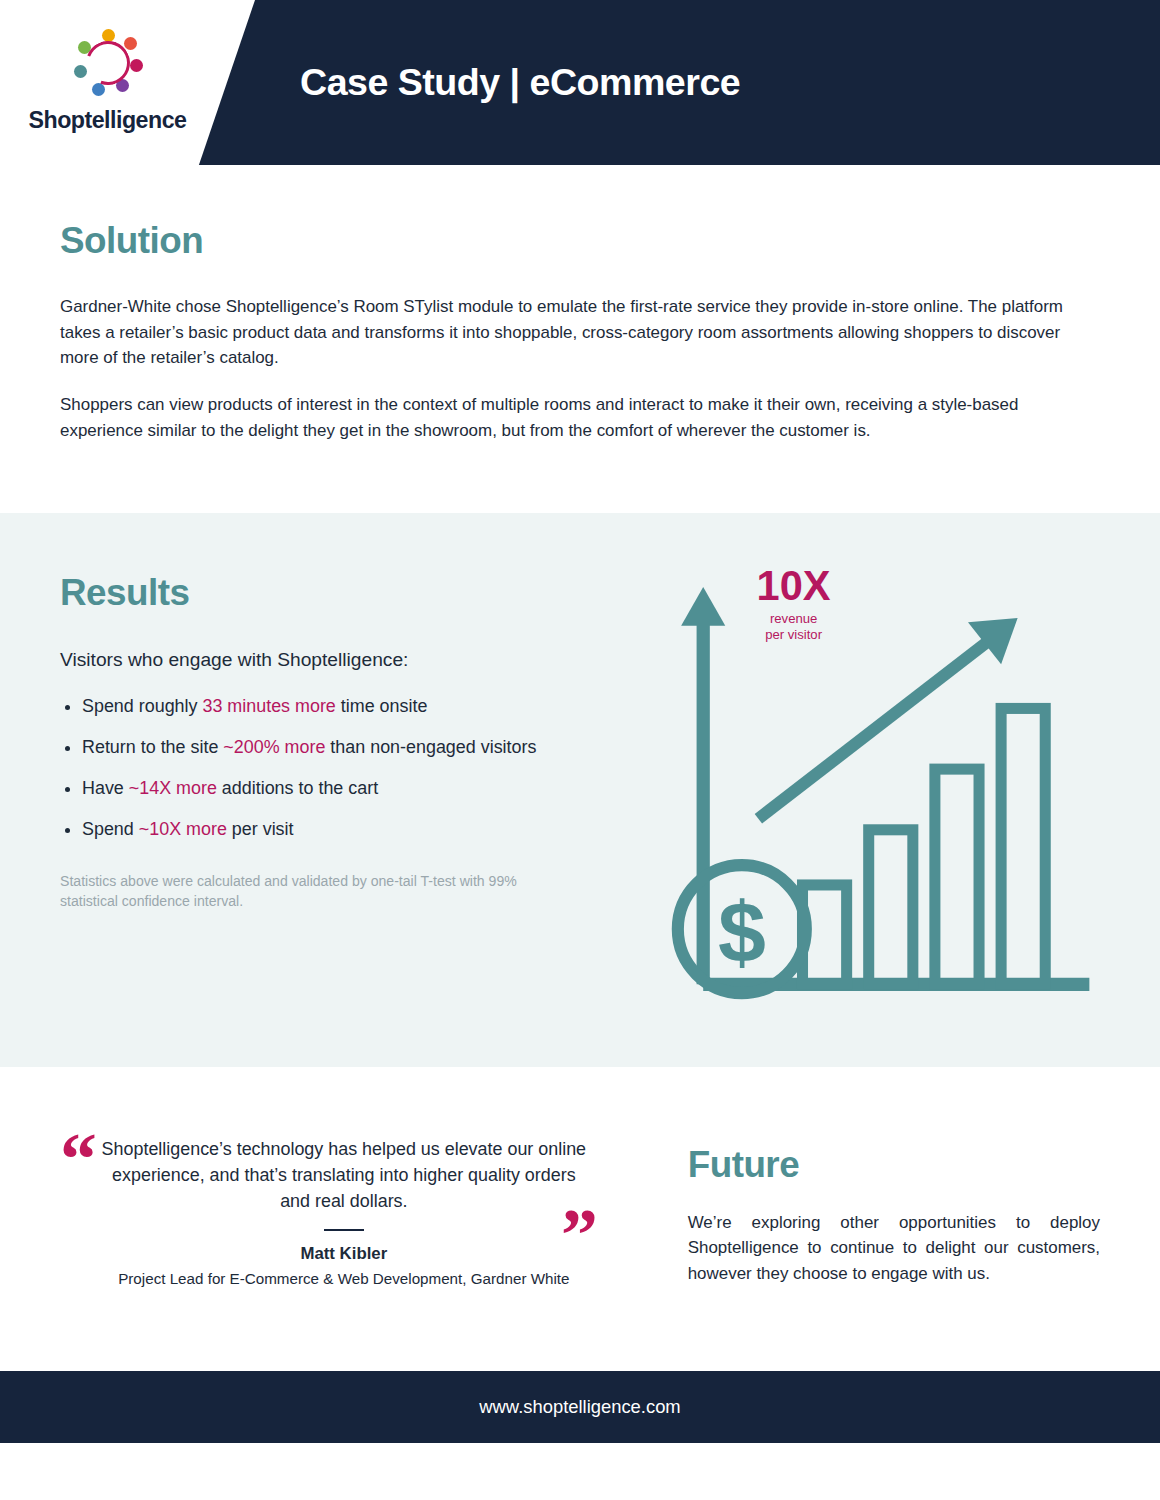Shoptelligence
Case Study | eCommerce
Solution
Gardner-White chose Shoptelligence’s Room STylist module to emulate the first-rate service they provide in-store online. The platform takes a retailer’s basic product data and transforms it into shoppable, cross-category room assortments allowing shoppers to discover more of the retailer’s catalog.
Shoppers can view products of interest in the context of multiple rooms and interact to make it their own, receiving a style-based experience similar to the delight they get in the showroom, but from the comfort of wherever the customer is.
Results
Visitors who engage with Shoptelligence:
Spend roughly 33 minutes more time onsite
Return to the site ~200% more than non-engaged visitors
Have ~14X more additions to the cart
Spend ~10X more per visit
Statistics above were calculated and validated by one-tail T-test with 99% statistical confidence interval.
10X revenue
per visitor
$
“
Shoptelligence’s technology has helped us elevate our online experience, and that’s translating into higher quality orders and real dollars.
”
Matt Kibler Project Lead for E-Commerce & Web Development, Gardner White
Future
We’re exploring other opportunities to deploy Shoptelligence to continue to delight our customers, however they choose to engage with us.
www.shoptelligence.com